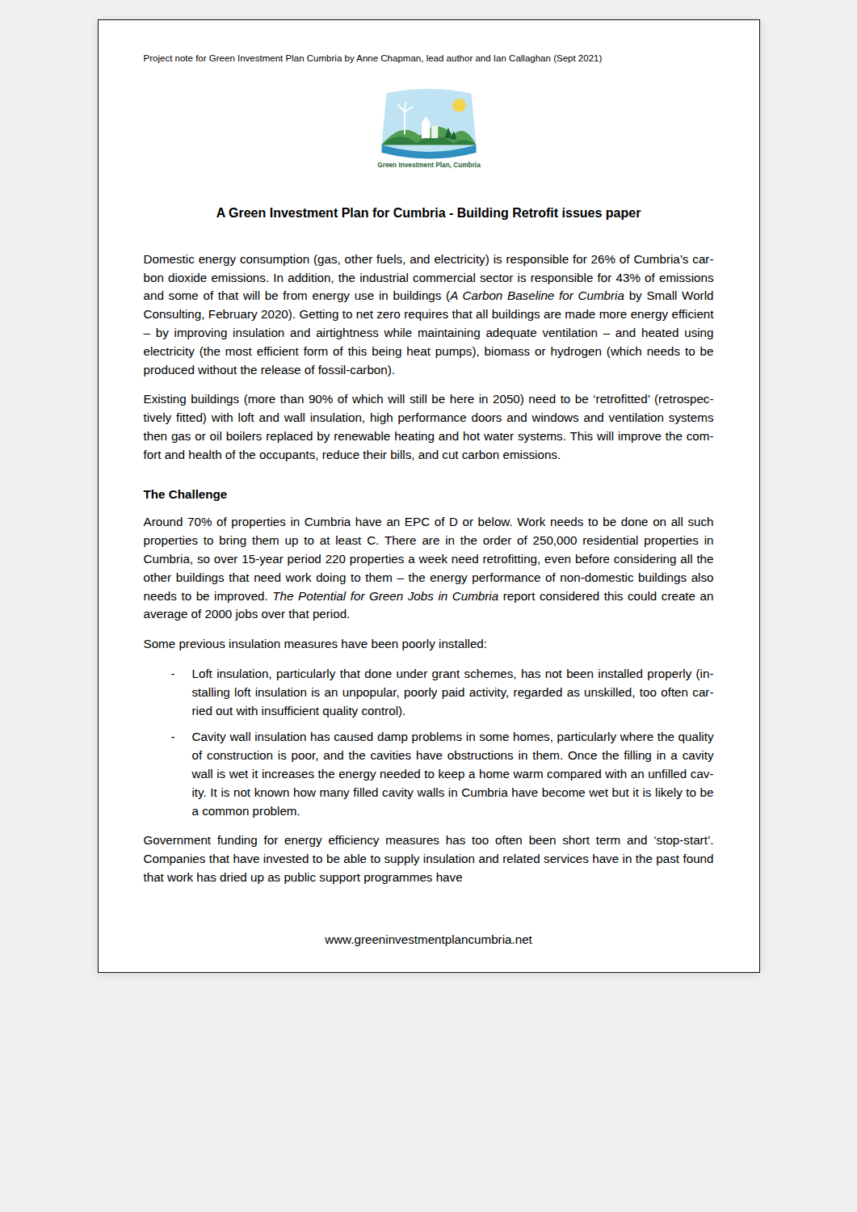Project note for Green Investment Plan Cumbria by Anne Chapman, lead author and Ian Callaghan (Sept 2021)
Green Investment Plan, Cumbria
A Green Investment Plan for Cumbria - Building Retrofit issues paper
Domestic energy consumption (gas, other fuels, and electricity) is responsible for 26% of Cumbria’s carbon dioxide emissions. In addition, the industrial commercial sector is responsible for 43% of emissions and some of that will be from energy use in buildings (A Carbon Baseline for Cumbria by Small World Consulting, February 2020). Getting to net zero requires that all buildings are made more energy efficient – by improving insulation and airtightness while maintaining adequate ventilation – and heated using electricity (the most efficient form of this being heat pumps), biomass or hydrogen (which needs to be produced without the release of fossil-carbon).
Existing buildings (more than 90% of which will still be here in 2050) need to be ‘retrofitted’ (retrospectively fitted) with loft and wall insulation, high performance doors and windows and ventilation systems then gas or oil boilers replaced by renewable heating and hot water systems. This will improve the comfort and health of the occupants, reduce their bills, and cut carbon emissions.
The Challenge
Around 70% of properties in Cumbria have an EPC of D or below. Work needs to be done on all such properties to bring them up to at least C. There are in the order of 250,000 residential properties in Cumbria, so over 15-year period 220 properties a week need retrofitting, even before considering all the other buildings that need work doing to them – the energy performance of non-domestic buildings also needs to be improved. The Potential for Green Jobs in Cumbria report considered this could create an average of 2000 jobs over that period.
Some previous insulation measures have been poorly installed:
Loft insulation, particularly that done under grant schemes, has not been installed properly (installing loft insulation is an unpopular, poorly paid activity, regarded as unskilled, too often carried out with insufficient quality control).
Cavity wall insulation has caused damp problems in some homes, particularly where the quality of construction is poor, and the cavities have obstructions in them. Once the filling in a cavity wall is wet it increases the energy needed to keep a home warm compared with an unfilled cavity. It is not known how many filled cavity walls in Cumbria have become wet but it is likely to be a common problem.
Government funding for energy efficiency measures has too often been short term and ‘stop-start’. Companies that have invested to be able to supply insulation and related services have in the past found that work has dried up as public support programmes have
www.greeninvestmentplancumbria.net